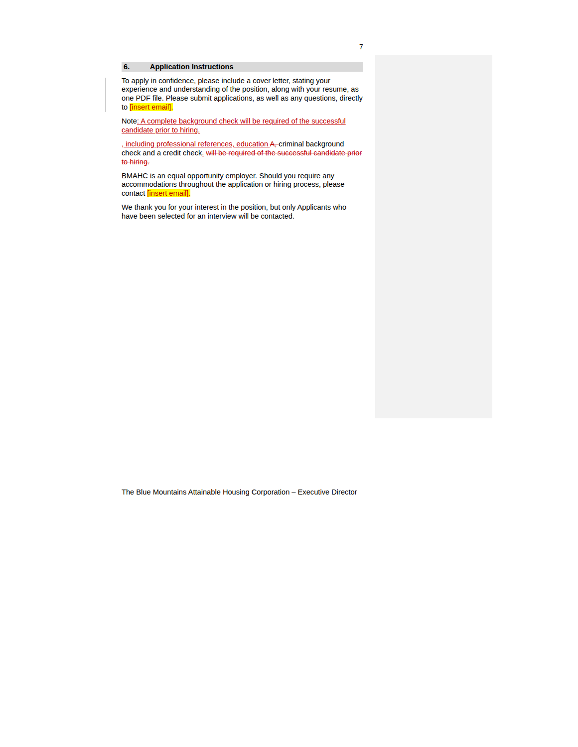7
6. Application Instructions
To apply in confidence, please include a cover letter, stating your experience and understanding of the position, along with your resume, as one PDF file. Please submit applications, as well as any questions, directly to [insert email].
Note: A complete background check will be required of the successful candidate prior to hiring.
, including professional references, education A, criminal background check and a credit check. will be required of the successful candidate prior to hiring.
BMAHC is an equal opportunity employer. Should you require any accommodations throughout the application or hiring process, please contact [insert email].
We thank you for your interest in the position, but only Applicants who have been selected for an interview will be contacted.
The Blue Mountains Attainable Housing Corporation – Executive Director